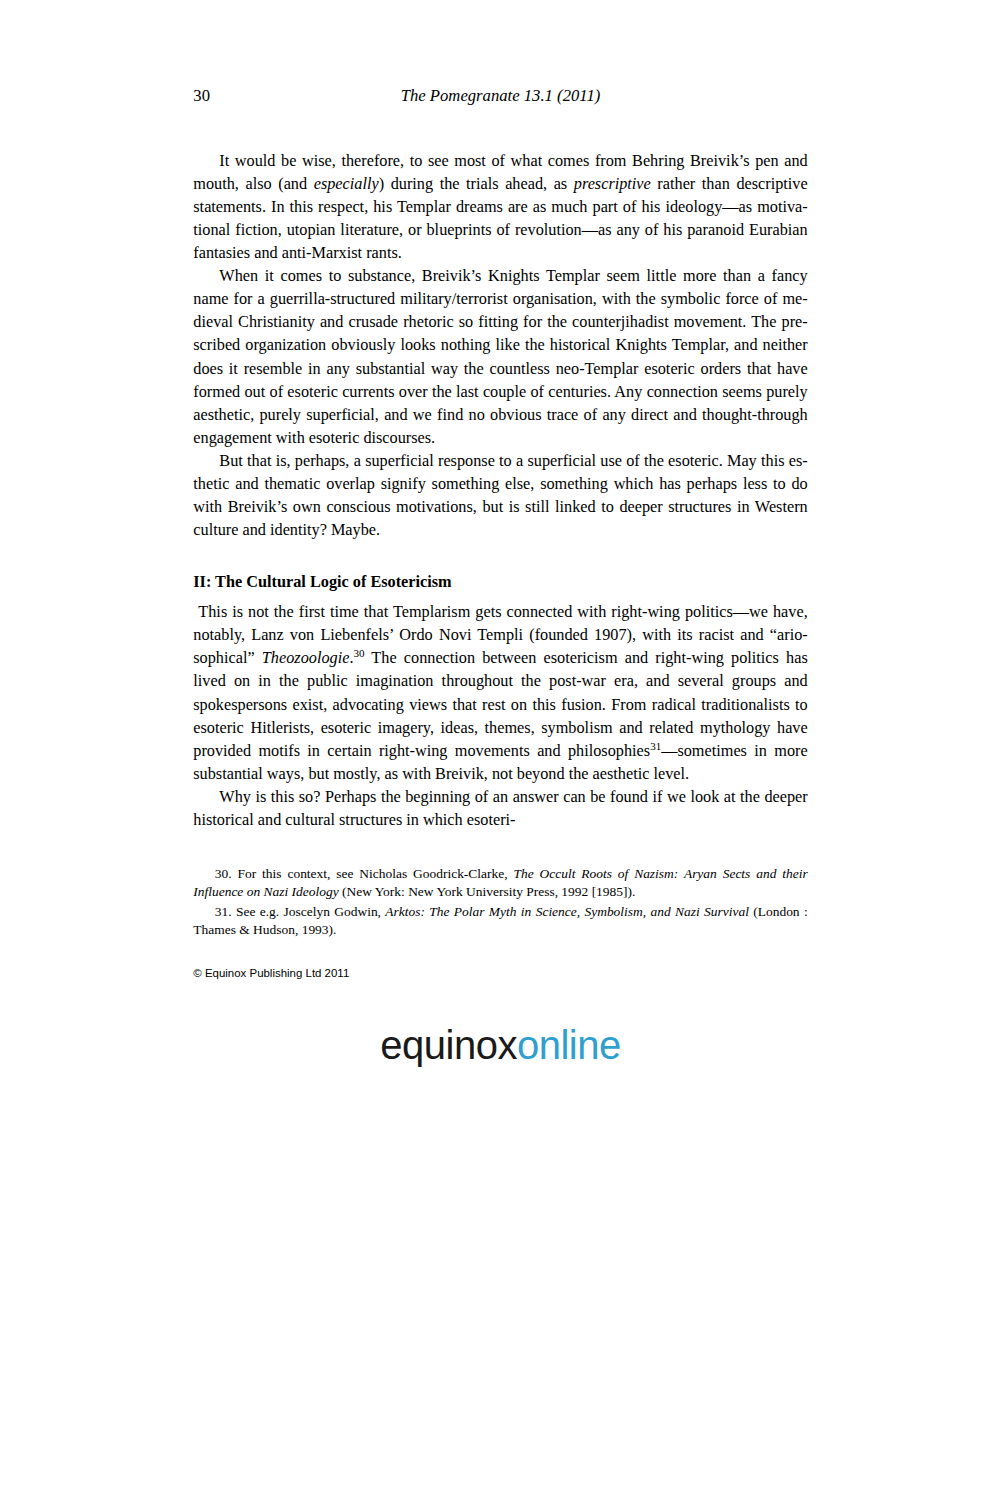30
The Pomegranate 13.1 (2011)
It would be wise, therefore, to see most of what comes from Behring Breivik’s pen and mouth, also (and especially) during the trials ahead, as prescriptive rather than descriptive statements. In this respect, his Templar dreams are as much part of his ideology—as motivational fiction, utopian literature, or blueprints of revolution—as any of his paranoid Eurabian fantasies and anti-Marxist rants.
When it comes to substance, Breivik’s Knights Templar seem little more than a fancy name for a guerrilla-structured military/terrorist organisation, with the symbolic force of medieval Christianity and crusade rhetoric so fitting for the counterjihadist movement. The prescribed organization obviously looks nothing like the historical Knights Templar, and neither does it resemble in any substantial way the countless neo-Templar esoteric orders that have formed out of esoteric currents over the last couple of centuries. Any connection seems purely aesthetic, purely superficial, and we find no obvious trace of any direct and thought-through engagement with esoteric discourses.
But that is, perhaps, a superficial response to a superficial use of the esoteric. May this esthetic and thematic overlap signify something else, something which has perhaps less to do with Breivik’s own conscious motivations, but is still linked to deeper structures in Western culture and identity? Maybe.
II: The Cultural Logic of Esotericism
This is not the first time that Templarism gets connected with right-wing politics—we have, notably, Lanz von Liebenfels’ Ordo Novi Templi (founded 1907), with its racist and “ariosophical” Theozoologie.30 The connection between esotericism and right-wing politics has lived on in the public imagination throughout the post-war era, and several groups and spokespersons exist, advocating views that rest on this fusion. From radical traditionalists to esoteric Hitlerists, esoteric imagery, ideas, themes, symbolism and related mythology have provided motifs in certain right-wing movements and philosophies31—sometimes in more substantial ways, but mostly, as with Breivik, not beyond the aesthetic level.
Why is this so? Perhaps the beginning of an answer can be found if we look at the deeper historical and cultural structures in which esoteri-
30. For this context, see Nicholas Goodrick-Clarke, The Occult Roots of Nazism: Aryan Sects and their Influence on Nazi Ideology (New York: New York University Press, 1992 [1985]).
31. See e.g. Joscelyn Godwin, Arktos: The Polar Myth in Science, Symbolism, and Nazi Survival (London : Thames & Hudson, 1993).
© Equinox Publishing Ltd 2011
equinox online